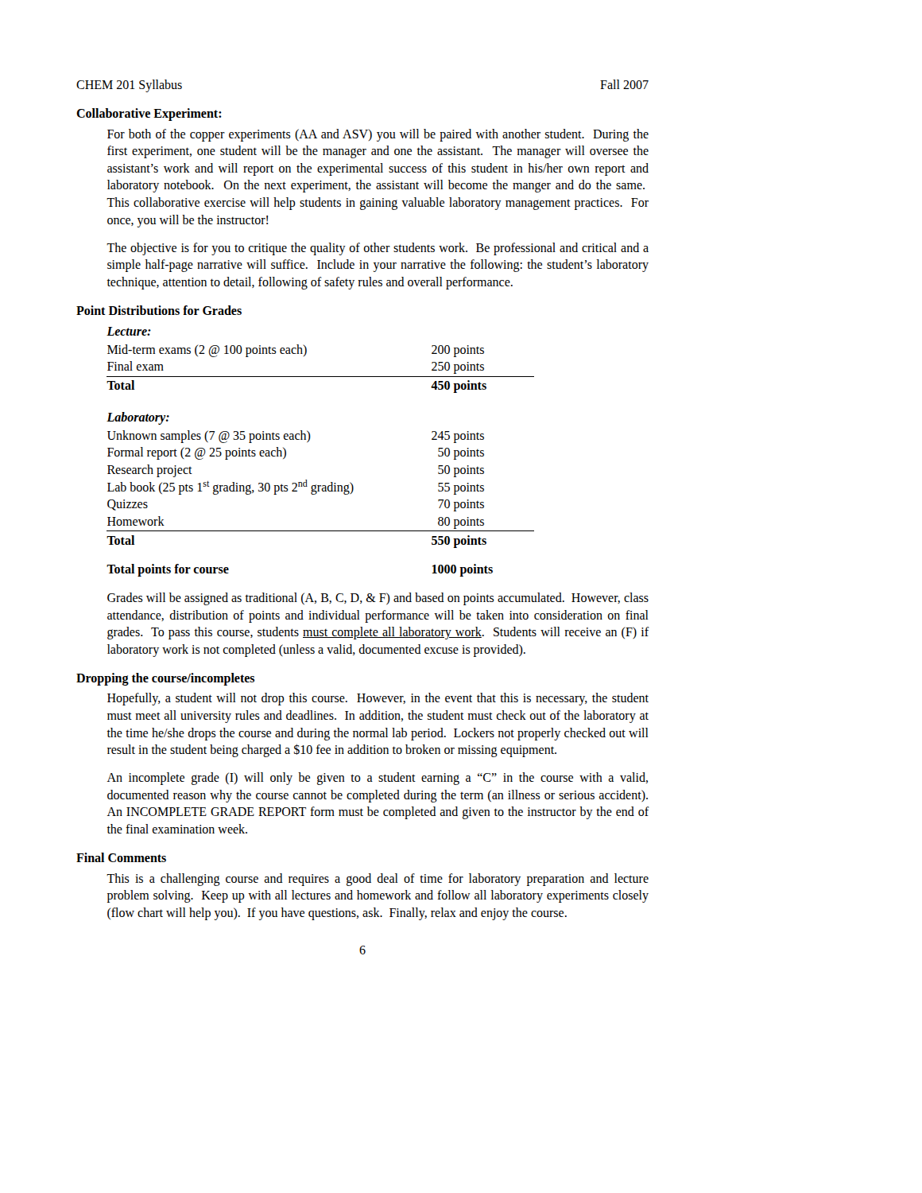CHEM 201 Syllabus
Fall 2007
Collaborative Experiment:
For both of the copper experiments (AA and ASV) you will be paired with another student. During the first experiment, one student will be the manager and one the assistant. The manager will oversee the assistant’s work and will report on the experimental success of this student in his/her own report and laboratory notebook. On the next experiment, the assistant will become the manger and do the same. This collaborative exercise will help students in gaining valuable laboratory management practices. For once, you will be the instructor!
The objective is for you to critique the quality of other students work. Be professional and critical and a simple half-page narrative will suffice. Include in your narrative the following: the student’s laboratory technique, attention to detail, following of safety rules and overall performance.
Point Distributions for Grades
Lecture:
| Mid-term exams (2 @ 100 points each) | 200 points |
| Final exam | 250 points |
| Total | 450 points |
Laboratory:
| Unknown samples (7 @ 35 points each) | 245 points |
| Formal report (2 @ 25 points each) | 50 points |
| Research project | 50 points |
| Lab book (25 pts 1 st grading, 30 pts 2 nd grading) | 55 points |
| Quizzes | 70 points |
| Homework | 80 points |
| Total | 550 points |
Total points for course 1000 points
Grades will be assigned as traditional (A, B, C, D, & F) and based on points accumulated. However, class attendance, distribution of points and individual performance will be taken into consideration on final grades. To pass this course, students must complete all laboratory work. Students will receive an (F) if laboratory work is not completed (unless a valid, documented excuse is provided).
Dropping the course/incompletes
Hopefully, a student will not drop this course. However, in the event that this is necessary, the student must meet all university rules and deadlines. In addition, the student must check out of the laboratory at the time he/she drops the course and during the normal lab period. Lockers not properly checked out will result in the student being charged a $10 fee in addition to broken or missing equipment.
An incomplete grade (I) will only be given to a student earning a “C” in the course with a valid, documented reason why the course cannot be completed during the term (an illness or serious accident). An INCOMPLETE GRADE REPORT form must be completed and given to the instructor by the end of the final examination week.
Final Comments
This is a challenging course and requires a good deal of time for laboratory preparation and lecture problem solving. Keep up with all lectures and homework and follow all laboratory experiments closely (flow chart will help you). If you have questions, ask. Finally, relax and enjoy the course.
6